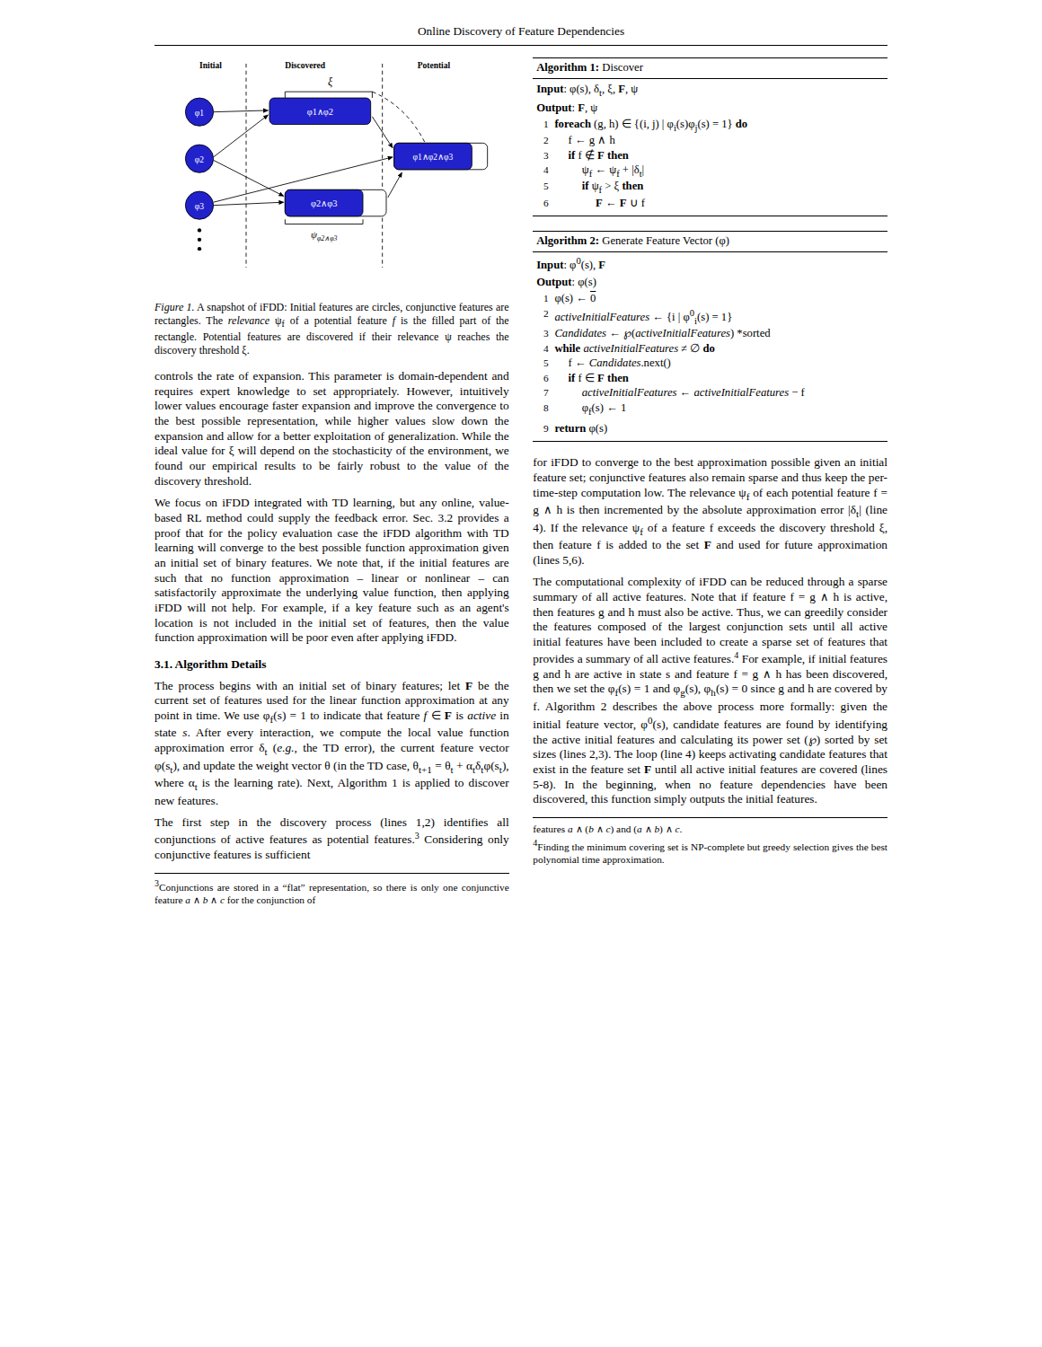Online Discovery of Feature Dependencies
Initial Discovered Potential ξ φ1 φ2 φ3 φ1∧φ2 φ2∧φ3 φ1∧φ2∧φ3 ψφ2∧φ3
Figure 1. A snapshot of iFDD: Initial features are circles, conjunctive features are rectangles. The relevance ψf of a potential feature f is the filled part of the rectangle. Potential features are discovered if their relevance ψ reaches the discovery threshold ξ.
controls the rate of expansion. This parameter is domain-dependent and requires expert knowledge to set appropriately. However, intuitively lower values encourage faster expansion and improve the convergence to the best possible representation, while higher values slow down the expansion and allow for a better exploitation of generalization. While the ideal value for ξ will depend on the stochasticity of the environment, we found our empirical results to be fairly robust to the value of the discovery threshold.
We focus on iFDD integrated with TD learning, but any online, value-based RL method could supply the feedback error. Sec. 3.2 provides a proof that for the policy evaluation case the iFDD algorithm with TD learning will converge to the best possible function approximation given an initial set of binary features. We note that, if the initial features are such that no function approximation – linear or nonlinear – can satisfactorily approximate the underlying value function, then applying iFDD will not help. For example, if a key feature such as an agent's location is not included in the initial set of features, then the value function approximation will be poor even after applying iFDD.
3.1. Algorithm Details
The process begins with an initial set of binary features; let F be the current set of features used for the linear function approximation at any point in time. We use φf(s) = 1 to indicate that feature f ∈ F is active in state s. After every interaction, we compute the local value function approximation error δt (e.g., the TD error), the current feature vector φ(st), and update the weight vector θ (in the TD case, θt+1 = θt + αtδtφ(st), where αt is the learning rate). Next, Algorithm 1 is applied to discover new features.
The first step in the discovery process (lines 1,2) identifies all conjunctions of active features as potential features.3 Considering only conjunctive features is sufficient
3 Conjunctions are stored in a “flat” representation, so there is only one conjunctive feature a ∧ b ∧ c for the conjunction of
Algorithm 1: Discover
Input: φ(s), δt, ξ, F, ψ
Output: F, ψ
foreach (g, h) ∈ {(i, j) | φi(s)φj(s) = 1} do
f ← g ∧ h
if f ∉ F then
ψf ← ψf + |δt|
if ψf > ξ then
F ← F ∪ f
Algorithm 2: Generate Feature Vector (φ)
Input: φ0(s), F
Output: φ(s)
φ(s) ← 0
activeInitialFeatures ← {i | φ0i(s) = 1}
Candidates ← ℘(activeInitialFeatures) *sorted
while activeInitialFeatures ≠ ∅ do
f ← Candidates.next()
if f ∈ F then
activeInitialFeatures ← activeInitialFeatures − f
φf(s) ← 1
return φ(s)
for iFDD to converge to the best approximation possible given an initial feature set; conjunctive features also remain sparse and thus keep the per-time-step computation low. The relevance ψf of each potential feature f = g ∧ h is then incremented by the absolute approximation error |δt| (line 4). If the relevance ψf of a feature f exceeds the discovery threshold ξ, then feature f is added to the set F and used for future approximation (lines 5,6).
The computational complexity of iFDD can be reduced through a sparse summary of all active features. Note that if feature f = g ∧ h is active, then features g and h must also be active. Thus, we can greedily consider the features composed of the largest conjunction sets until all active initial features have been included to create a sparse set of features that provides a summary of all active features.4 For example, if initial features g and h are active in state s and feature f = g ∧ h has been discovered, then we set the φf(s) = 1 and φg(s), φh(s) = 0 since g and h are covered by f. Algorithm 2 describes the above process more formally: given the initial feature vector, φ0(s), candidate features are found by identifying the active initial features and calculating its power set (℘) sorted by set sizes (lines 2,3). The loop (line 4) keeps activating candidate features that exist in the feature set F until all active initial features are covered (lines 5-8). In the beginning, when no feature dependencies have been discovered, this function simply outputs the initial features.
features a ∧ (b ∧ c) and (a ∧ b) ∧ c.
4 Finding the minimum covering set is NP-complete but greedy selection gives the best polynomial time approximation.